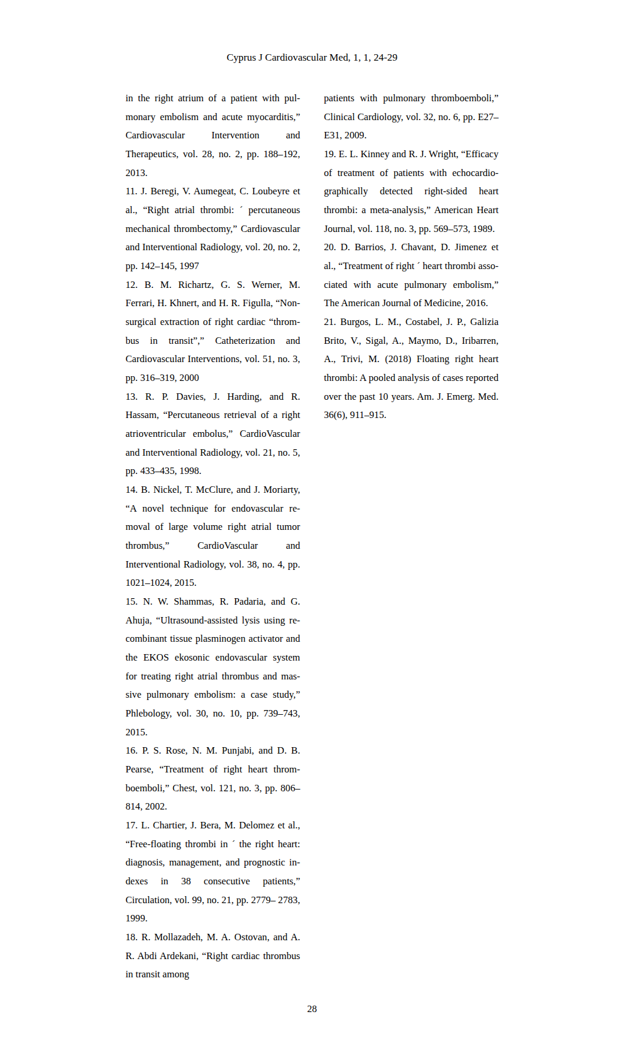Cyprus J Cardiovascular Med, 1, 1, 24-29
in the right atrium of a patient with pulmonary embolism and acute myocarditis,” Cardiovascular Intervention and Therapeutics, vol. 28, no. 2, pp. 188–192, 2013.
11. J. Beregi, V. Aumegeat, C. Loubeyre et al., “Right atrial thrombi: ´ percutaneous mechanical thrombectomy,” Cardiovascular and Interventional Radiology, vol. 20, no. 2, pp. 142–145, 1997
12. B. M. Richartz, G. S. Werner, M. Ferrari, H. Khnert, and H. R. Figulla, “Non-surgical extraction of right cardiac “thrombus in transit”,” Catheterization and Cardiovascular Interventions, vol. 51, no. 3, pp. 316–319, 2000
13. R. P. Davies, J. Harding, and R. Hassam, “Percutaneous retrieval of a right atrioventricular embolus,” CardioVascular and Interventional Radiology, vol. 21, no. 5, pp. 433–435, 1998.
14. B. Nickel, T. McClure, and J. Moriarty, “A novel technique for endovascular removal of large volume right atrial tumor thrombus,” CardioVascular and Interventional Radiology, vol. 38, no. 4, pp. 1021–1024, 2015.
15. N. W. Shammas, R. Padaria, and G. Ahuja, “Ultrasound-assisted lysis using recombinant tissue plasminogen activator and the EKOS ekosonic endovascular system for treating right atrial thrombus and massive pulmonary embolism: a case study,” Phlebology, vol. 30, no. 10, pp. 739–743, 2015.
16. P. S. Rose, N. M. Punjabi, and D. B. Pearse, “Treatment of right heart thromboemboli,” Chest, vol. 121, no. 3, pp. 806–814, 2002.
17. L. Chartier, J. Bera, M. Delomez et al., “Free-floating thrombi in ´ the right heart: diagnosis, management, and prognostic indexes in 38 consecutive patients,” Circulation, vol. 99, no. 21, pp. 2779– 2783, 1999.
18. R. Mollazadeh, M. A. Ostovan, and A. R. Abdi Ardekani, “Right cardiac thrombus in transit among
patients with pulmonary thromboemboli,” Clinical Cardiology, vol. 32, no. 6, pp. E27–E31, 2009.
19. E. L. Kinney and R. J. Wright, “Efficacy of treatment of patients with echocardiographically detected right-sided heart thrombi: a meta-analysis,” American Heart Journal, vol. 118, no. 3, pp. 569–573, 1989.
20. D. Barrios, J. Chavant, D. Jimenez et al., “Treatment of right ´ heart thrombi associated with acute pulmonary embolism,” The American Journal of Medicine, 2016.
21. Burgos, L. M., Costabel, J. P., Galizia Brito, V., Sigal, A., Maymo, D., Iribarren, A., Trivi, M. (2018) Floating right heart thrombi: A pooled analysis of cases reported over the past 10 years. Am. J. Emerg. Med. 36(6), 911–915.
28